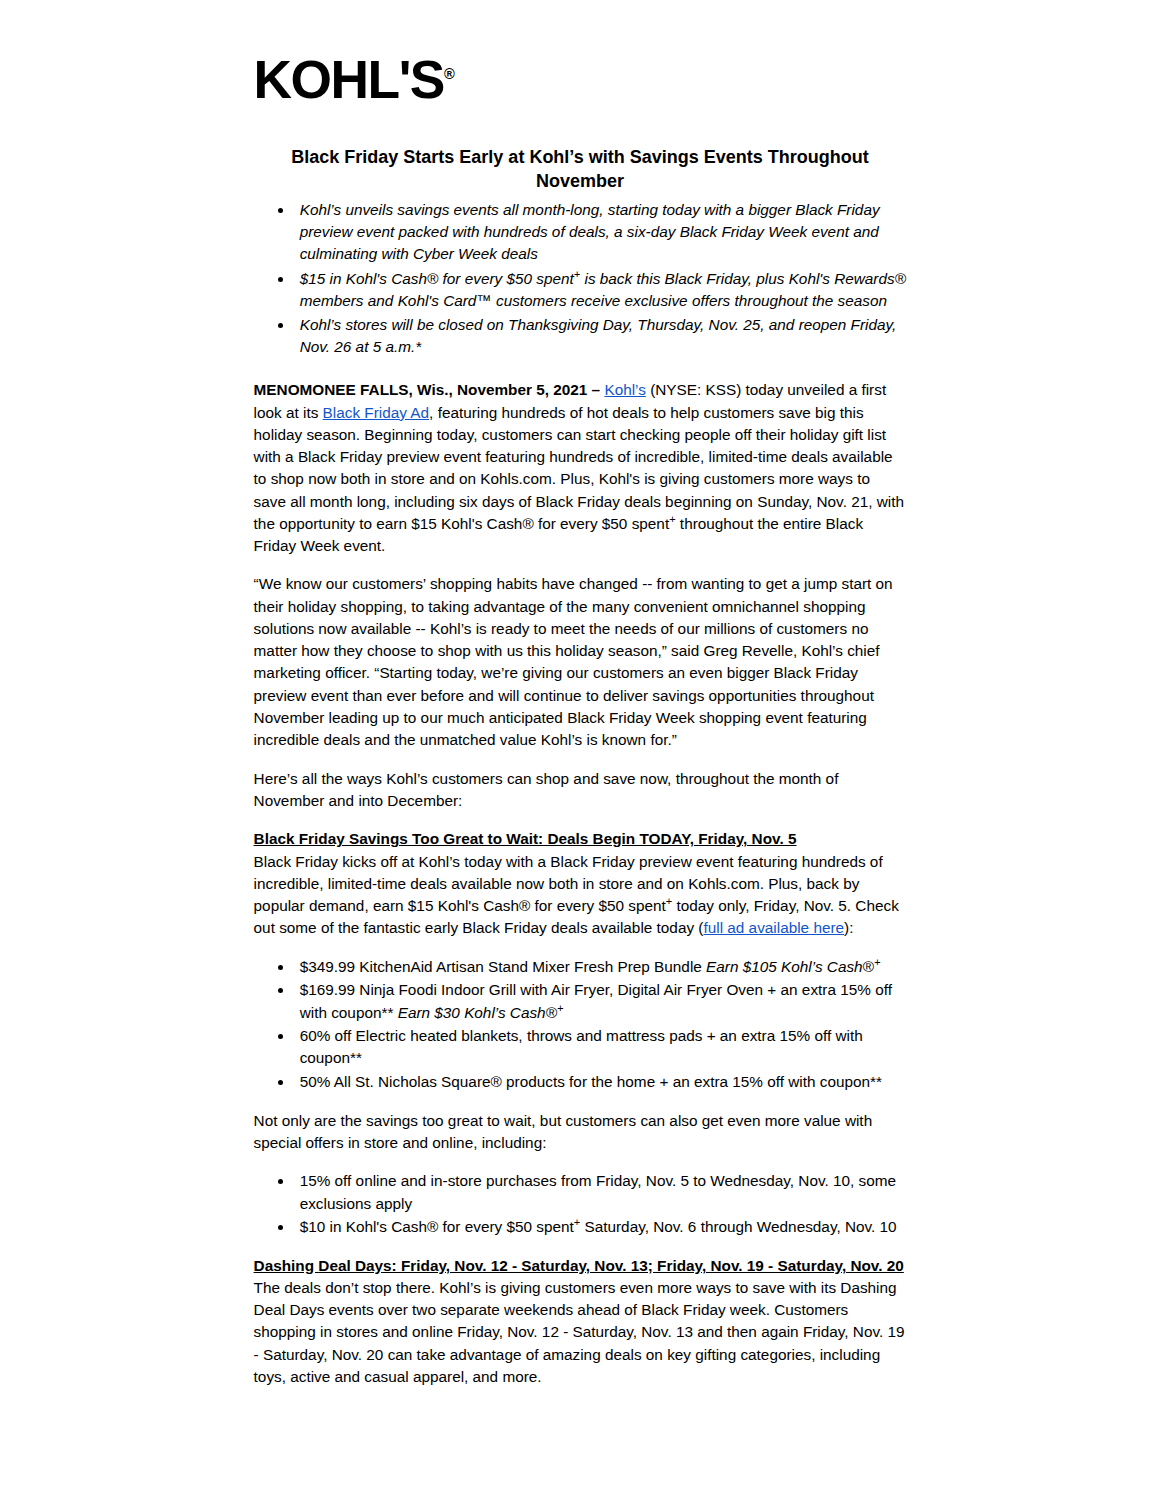KOHL'S®
Black Friday Starts Early at Kohl’s with Savings Events Throughout November
Kohl’s unveils savings events all month-long, starting today with a bigger Black Friday preview event packed with hundreds of deals, a six-day Black Friday Week event and culminating with Cyber Week deals
$15 in Kohl's Cash® for every $50 spent+ is back this Black Friday, plus Kohl's Rewards® members and Kohl's Card™ customers receive exclusive offers throughout the season
Kohl’s stores will be closed on Thanksgiving Day, Thursday, Nov. 25, and reopen Friday, Nov. 26 at 5 a.m.*
MENOMONEE FALLS, Wis., November 5, 2021 – Kohl’s (NYSE: KSS) today unveiled a first look at its Black Friday Ad, featuring hundreds of hot deals to help customers save big this holiday season. Beginning today, customers can start checking people off their holiday gift list with a Black Friday preview event featuring hundreds of incredible, limited-time deals available to shop now both in store and on Kohls.com. Plus, Kohl's is giving customers more ways to save all month long, including six days of Black Friday deals beginning on Sunday, Nov. 21, with the opportunity to earn $15 Kohl's Cash® for every $50 spent+ throughout the entire Black Friday Week event.
“We know our customers’ shopping habits have changed -- from wanting to get a jump start on their holiday shopping, to taking advantage of the many convenient omnichannel shopping solutions now available -- Kohl’s is ready to meet the needs of our millions of customers no matter how they choose to shop with us this holiday season,” said Greg Revelle, Kohl’s chief marketing officer. “Starting today, we’re giving our customers an even bigger Black Friday preview event than ever before and will continue to deliver savings opportunities throughout November leading up to our much anticipated Black Friday Week shopping event featuring incredible deals and the unmatched value Kohl’s is known for.”
Here’s all the ways Kohl’s customers can shop and save now, throughout the month of November and into December:
Black Friday Savings Too Great to Wait: Deals Begin TODAY, Friday, Nov. 5
Black Friday kicks off at Kohl’s today with a Black Friday preview event featuring hundreds of incredible, limited-time deals available now both in store and on Kohls.com. Plus, back by popular demand, earn $15 Kohl's Cash® for every $50 spent+ today only, Friday, Nov. 5. Check out some of the fantastic early Black Friday deals available today (full ad available here):
$349.99 KitchenAid Artisan Stand Mixer Fresh Prep Bundle Earn $105 Kohl’s Cash®+
$169.99 Ninja Foodi Indoor Grill with Air Fryer, Digital Air Fryer Oven + an extra 15% off with coupon** Earn $30 Kohl’s Cash®+
60% off Electric heated blankets, throws and mattress pads + an extra 15% off with coupon**
50% All St. Nicholas Square® products for the home + an extra 15% off with coupon**
Not only are the savings too great to wait, but customers can also get even more value with special offers in store and online, including:
15% off online and in-store purchases from Friday, Nov. 5 to Wednesday, Nov. 10, some exclusions apply
$10 in Kohl's Cash® for every $50 spent+ Saturday, Nov. 6 through Wednesday, Nov. 10
Dashing Deal Days: Friday, Nov. 12 - Saturday, Nov. 13; Friday, Nov. 19 - Saturday, Nov. 20
The deals don’t stop there. Kohl’s is giving customers even more ways to save with its Dashing Deal Days events over two separate weekends ahead of Black Friday week. Customers shopping in stores and online Friday, Nov. 12 - Saturday, Nov. 13 and then again Friday, Nov. 19 - Saturday, Nov. 20 can take advantage of amazing deals on key gifting categories, including toys, active and casual apparel, and more.